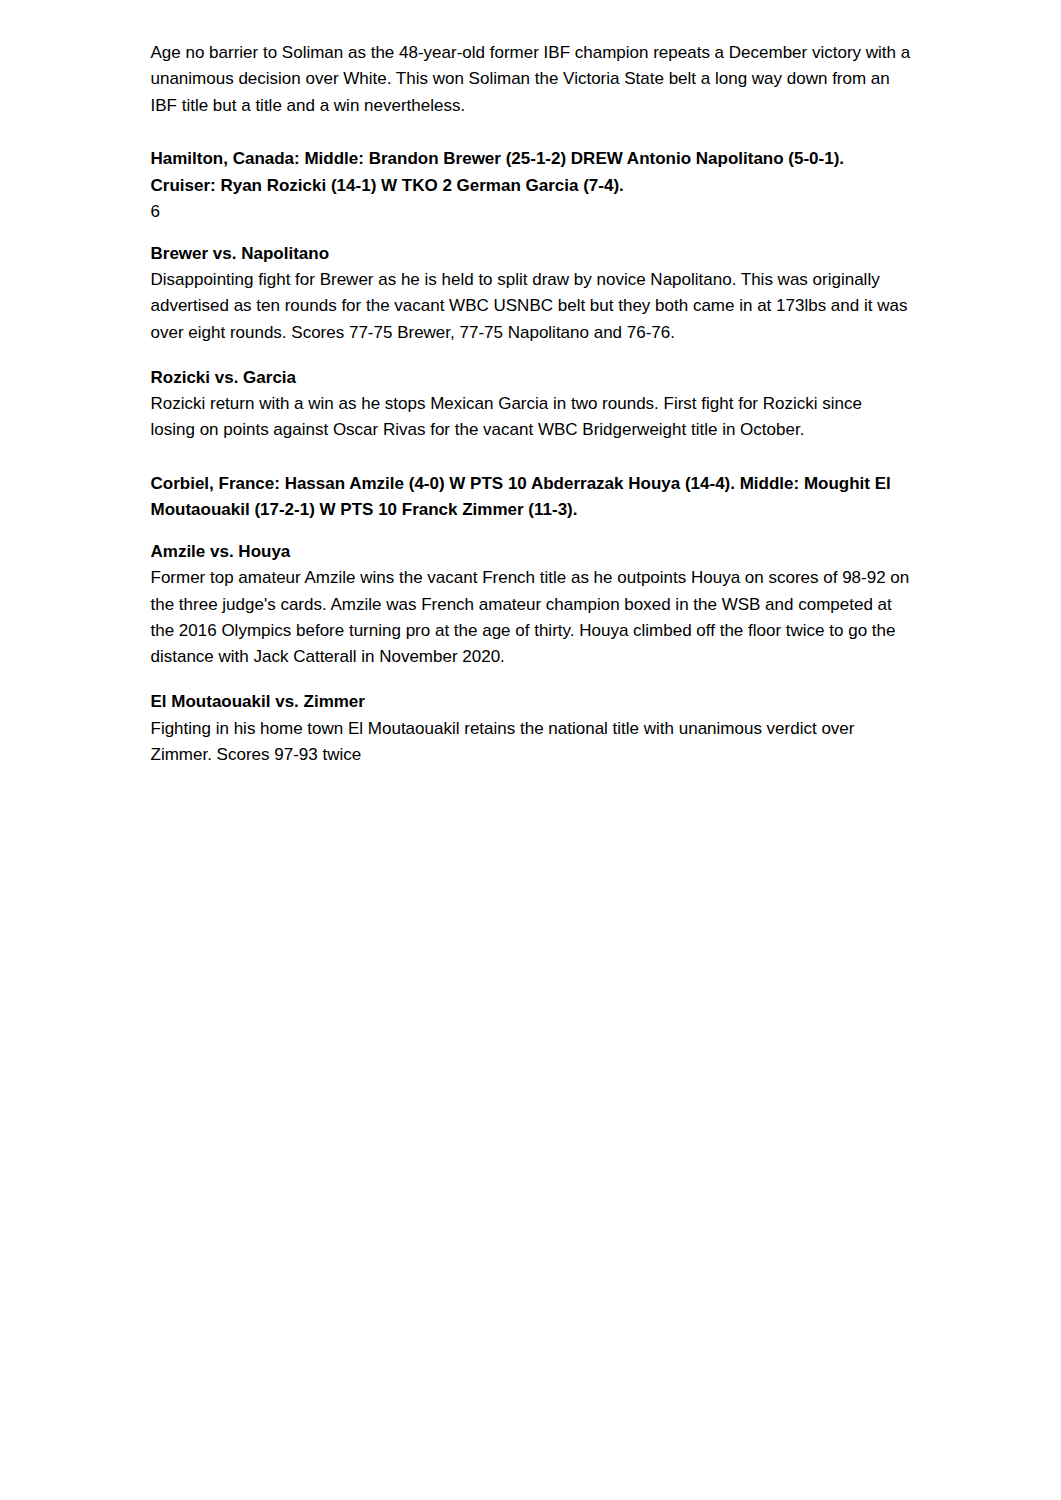Age no barrier to Soliman as the 48-year-old former IBF champion repeats a December victory with a unanimous decision over White. This won Soliman the Victoria State belt a long way down from an IBF title but a title and a win nevertheless.
Hamilton, Canada: Middle: Brandon Brewer (25-1-2) DREW Antonio Napolitano (5-0-1). Cruiser: Ryan Rozicki (14-1) W TKO 2 German Garcia (7-4).
6
Brewer vs. Napolitano
Disappointing fight for Brewer as he is held to split draw by novice Napolitano. This was originally advertised as ten rounds for the vacant WBC USNBC belt but they both came in at 173lbs and it was over eight rounds. Scores 77-75 Brewer, 77-75 Napolitano and 76-76.
Rozicki vs. Garcia
Rozicki return with a win as he stops Mexican Garcia in two rounds. First fight for Rozicki since losing on points against Oscar Rivas for the vacant WBC Bridgerweight title in October.
Corbiel, France: Hassan Amzile (4-0) W PTS 10 Abderrazak Houya (14-4). Middle: Moughit El Moutaouakil (17-2-1) W PTS 10 Franck Zimmer (11-3).
Amzile vs. Houya
Former top amateur Amzile wins the vacant French title as he outpoints Houya on scores of 98-92 on the three judge's cards. Amzile was French amateur champion boxed in the WSB and competed at the 2016 Olympics before turning pro at the age of thirty. Houya climbed off the floor twice to go the distance with Jack Catterall in November 2020.
El Moutaouakil vs. Zimmer
Fighting in his home town El Moutaouakil retains the national title with unanimous verdict over Zimmer. Scores 97-93 twice